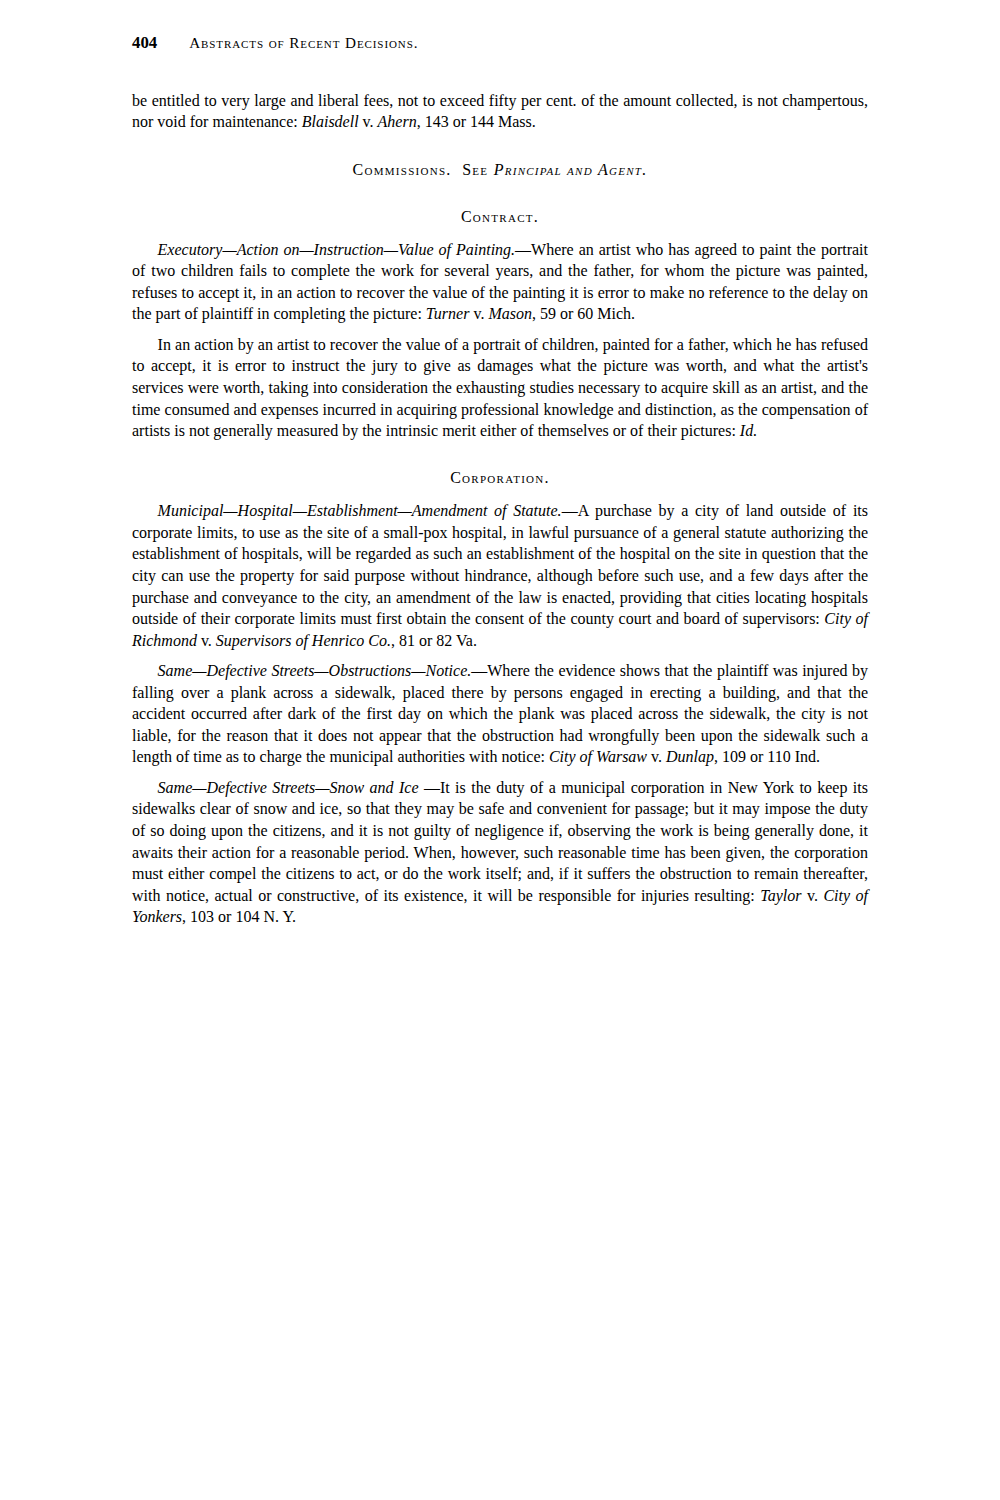404 Abstracts of Recent Decisions.
be entitled to very large and liberal fees, not to exceed fifty per cent. of the amount collected, is not champertous, nor void for maintenance: Blaisdell v. Ahern, 143 or 144 Mass.
Commissions. See Principal and Agent.
Contract.
Executory—Action on—Instruction—Value of Painting.—Where an artist who has agreed to paint the portrait of two children fails to complete the work for several years, and the father, for whom the picture was painted, refuses to accept it, in an action to recover the value of the painting it is error to make no reference to the delay on the part of plaintiff in completing the picture: Turner v. Mason, 59 or 60 Mich.
In an action by an artist to recover the value of a portrait of children, painted for a father, which he has refused to accept, it is error to instruct the jury to give as damages what the picture was worth, and what the artist's services were worth, taking into consideration the exhausting studies necessary to acquire skill as an artist, and the time consumed and expenses incurred in acquiring professional knowledge and distinction, as the compensation of artists is not generally measured by the intrinsic merit either of themselves or of their pictures: Id.
Corporation.
Municipal—Hospital—Establishment—Amendment of Statute.—A purchase by a city of land outside of its corporate limits, to use as the site of a small-pox hospital, in lawful pursuance of a general statute authorizing the establishment of hospitals, will be regarded as such an establishment of the hospital on the site in question that the city can use the property for said purpose without hindrance, although before such use, and a few days after the purchase and conveyance to the city, an amendment of the law is enacted, providing that cities locating hospitals outside of their corporate limits must first obtain the consent of the county court and board of supervisors: City of Richmond v. Supervisors of Henrico Co., 81 or 82 Va.
Same—Defective Streets—Obstructions—Notice.—Where the evidence shows that the plaintiff was injured by falling over a plank across a sidewalk, placed there by persons engaged in erecting a building, and that the accident occurred after dark of the first day on which the plank was placed across the sidewalk, the city is not liable, for the reason that it does not appear that the obstruction had wrongfully been upon the sidewalk such a length of time as to charge the municipal authorities with notice: City of Warsaw v. Dunlap, 109 or 110 Ind.
Same—Defective Streets—Snow and Ice —It is the duty of a municipal corporation in New York to keep its sidewalks clear of snow and ice, so that they may be safe and convenient for passage; but it may impose the duty of so doing upon the citizens, and it is not guilty of negligence if, observing the work is being generally done, it awaits their action for a reasonable period. When, however, such reasonable time has been given, the corporation must either compel the citizens to act, or do the work itself; and, if it suffers the obstruction to remain thereafter, with notice, actual or constructive, of its existence, it will be responsible for injuries resulting: Taylor v. City of Yonkers, 103 or 104 N. Y.